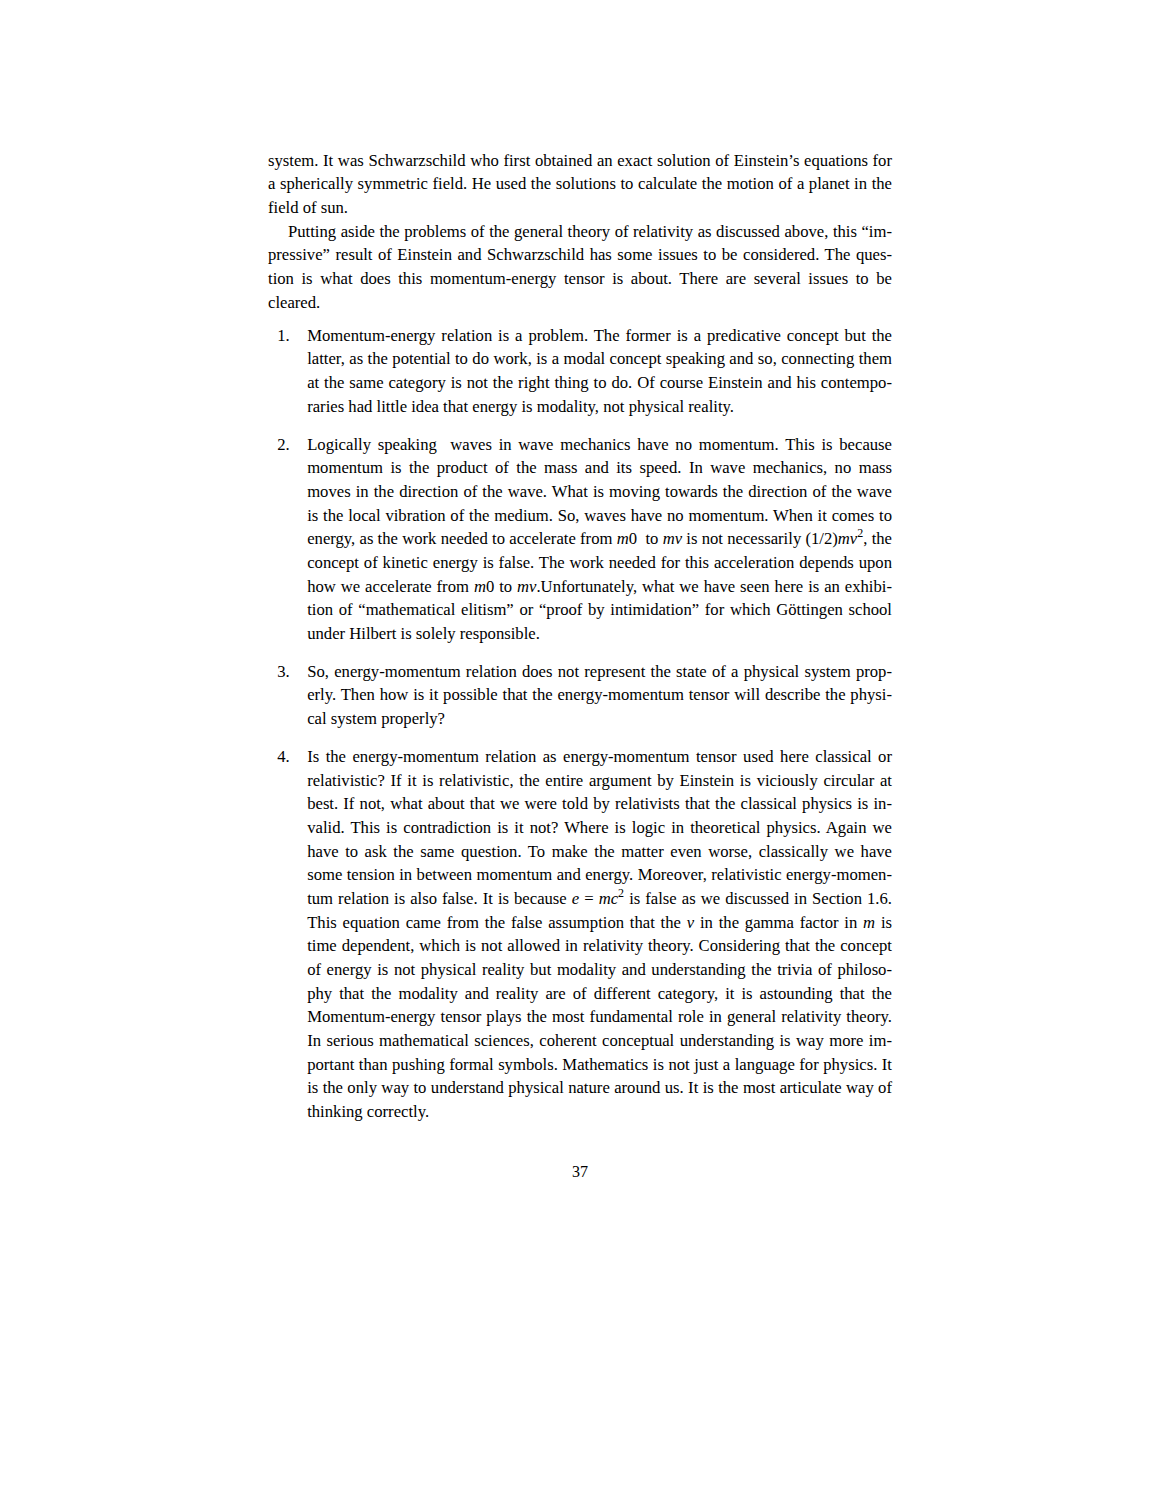system. It was Schwarzschild who first obtained an exact solution of Einstein’s equations for a spherically symmetric field. He used the solutions to calculate the motion of a planet in the field of sun.
Putting aside the problems of the general theory of relativity as discussed above, this “impressive” result of Einstein and Schwarzschild has some issues to be considered. The question is what does this momentum-energy tensor is about. There are several issues to be cleared.
Momentum-energy relation is a problem. The former is a predicative concept but the latter, as the potential to do work, is a modal concept speaking and so, connecting them at the same category is not the right thing to do. Of course Einstein and his contemporaries had little idea that energy is modality, not physical reality.
Logically speaking waves in wave mechanics have no momentum. This is because momentum is the product of the mass and its speed. In wave mechanics, no mass moves in the direction of the wave. What is moving towards the direction of the wave is the local vibration of the medium. So, waves have no momentum. When it comes to energy, as the work needed to accelerate from m0 to mv is not necessarily (1/2)mv2, the concept of kinetic energy is false. The work needed for this acceleration depends upon how we accelerate from m0 to mv.Unfortunately, what we have seen here is an exhibition of “mathematical elitism” or “proof by intimidation” for which Göttingen school under Hilbert is solely responsible.
So, energy-momentum relation does not represent the state of a physical system properly. Then how is it possible that the energy-momentum tensor will describe the physical system properly?
Is the energy-momentum relation as energy-momentum tensor used here classical or relativistic? If it is relativistic, the entire argument by Einstein is viciously circular at best. If not, what about that we were told by relativists that the classical physics is invalid. This is contradiction is it not? Where is logic in theoretical physics. Again we have to ask the same question. To make the matter even worse, classically we have some tension in between momentum and energy. Moreover, relativistic energy-momentum relation is also false. It is because e = mc2 is false as we discussed in Section 1.6. This equation came from the false assumption that the v in the gamma factor in m is time dependent, which is not allowed in relativity theory. Considering that the concept of energy is not physical reality but modality and understanding the trivia of philosophy that the modality and reality are of different category, it is astounding that the Momentum-energy tensor plays the most fundamental role in general relativity theory. In serious mathematical sciences, coherent conceptual understanding is way more important than pushing formal symbols. Mathematics is not just a language for physics. It is the only way to understand physical nature around us. It is the most articulate way of thinking correctly.
37